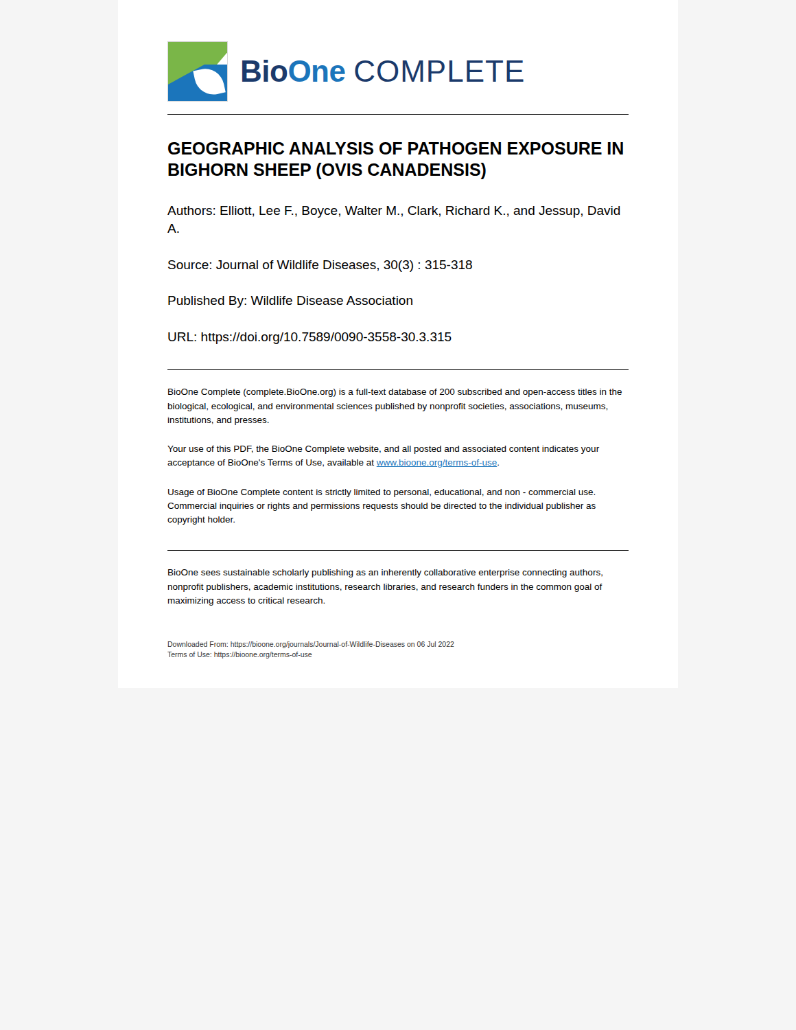Bio One COMPLETE
Geographic Analysis of Pathogen Exposure in Bighorn Sheep (Ovis canadensis)
Authors: Elliott, Lee F., Boyce, Walter M., Clark, Richard K., and Jessup, David A.
Source: Journal of Wildlife Diseases, 30(3) : 315-318
Published By: Wildlife Disease Association
URL: https://doi.org/10.7589/0090-3558-30.3.315
BioOne Complete (complete.BioOne.org) is a full-text database of 200 subscribed and open-access titles in the biological, ecological, and environmental sciences published by nonprofit societies, associations, museums, institutions, and presses.
Your use of this PDF, the BioOne Complete website, and all posted and associated content indicates your acceptance of BioOne's Terms of Use, available at www.bioone.org/terms-of-use.
Usage of BioOne Complete content is strictly limited to personal, educational, and non - commercial use. Commercial inquiries or rights and permissions requests should be directed to the individual publisher as copyright holder.
BioOne sees sustainable scholarly publishing as an inherently collaborative enterprise connecting authors, nonprofit publishers, academic institutions, research libraries, and research funders in the common goal of maximizing access to critical research.
Downloaded From: https://bioone.org/journals/Journal-of-Wildlife-Diseases on 06 Jul 2022
Terms of Use: https://bioone.org/terms-of-use